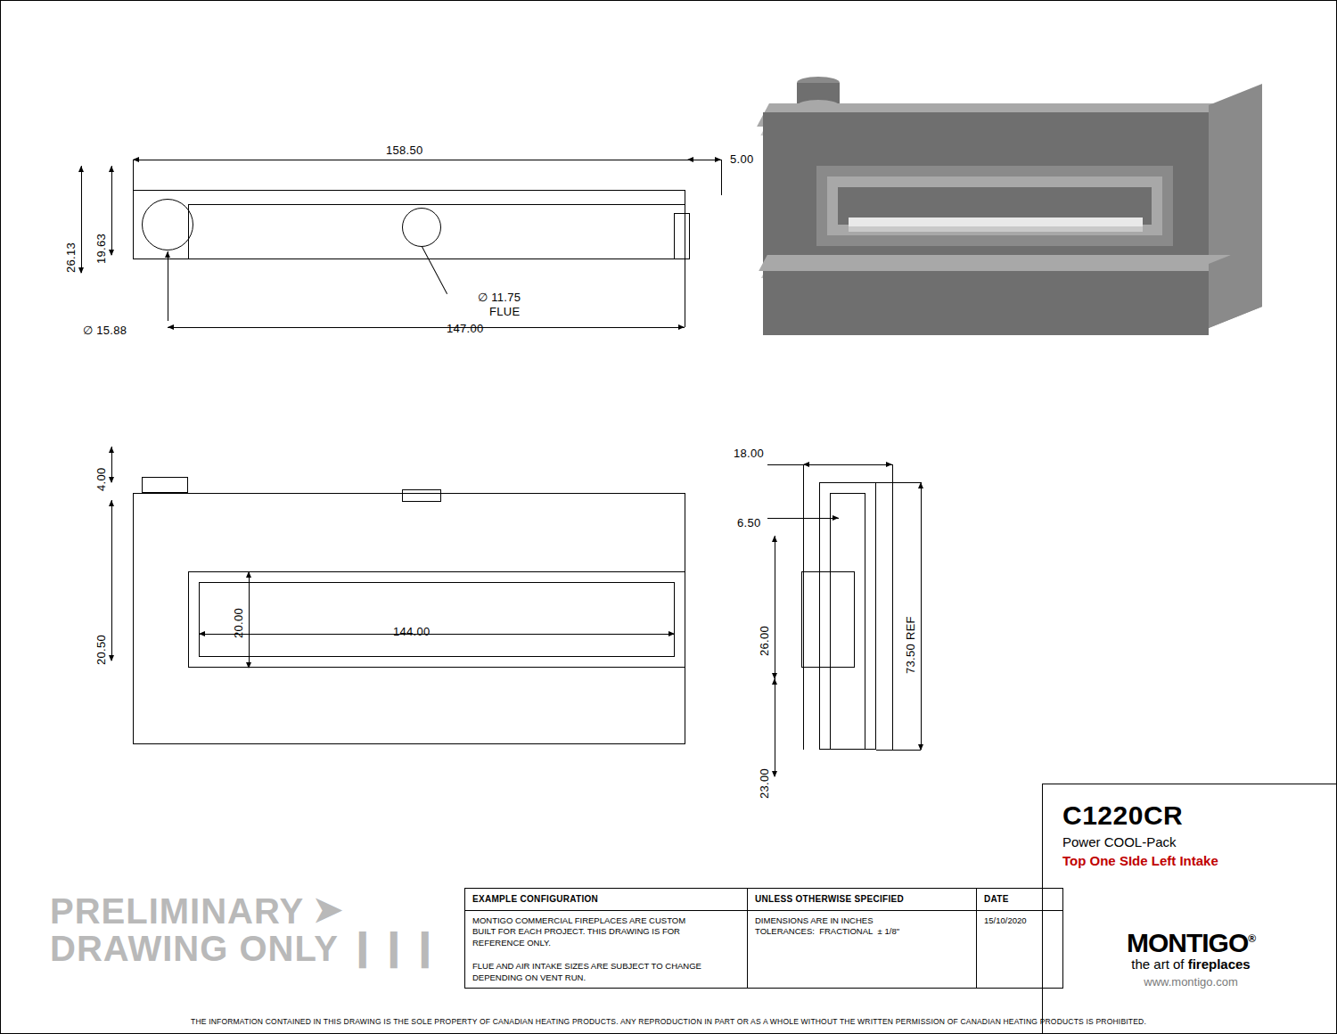TOP-LEFT VIEW (plan / top view)
158.50
5.00
26.13
19.63
∅ 15.88
∅ 11.75
FLUE
147.00
BOTTOM-LEFT VIEW (front elevation)
4.00
20.50
20.00
144.00
BOTTOM-MIDDLE VIEW (side section)
18.00
6.50
26.00
73.50 REF
23.00
3-D ISOMETRIC ILLUSTRATION
TITLE BLOCK
C1220CR
Power COOL-Pack
Top One SIde Left Intake
MONTIGO®
the art of fireplaces
www.montigo.com
NOTES TABLE
| EXAMPLE CONFIGURATION | UNLESS OTHERWISE SPECIFIED | DATE |
| --- | --- | --- |
| MONTIGO COMMERCIAL FIREPLACES ARE CUSTOM BUILT FOR EACH PROJECT. THIS DRAWING IS FOR REFERENCE ONLY. FLUE AND AIR INTAKE SIZES ARE SUBJECT TO CHANGE DEPENDING ON VENT RUN. | DIMENSIONS ARE IN INCHES TOLERANCES: FRACTIONAL ± 1/8" | 15/10/2020 |
PRELIMINARY WATERMARK
PRELIMINARY➤
DRAWING ONLY❙❙❙
FOOTER
THE INFORMATION CONTAINED IN THIS DRAWING IS THE SOLE PROPERTY OF CANADIAN HEATING PRODUCTS. ANY REPRODUCTION IN PART OR AS A WHOLE WITHOUT THE WRITTEN PERMISSION OF CANADIAN HEATING PRODUCTS IS PROHIBITED.